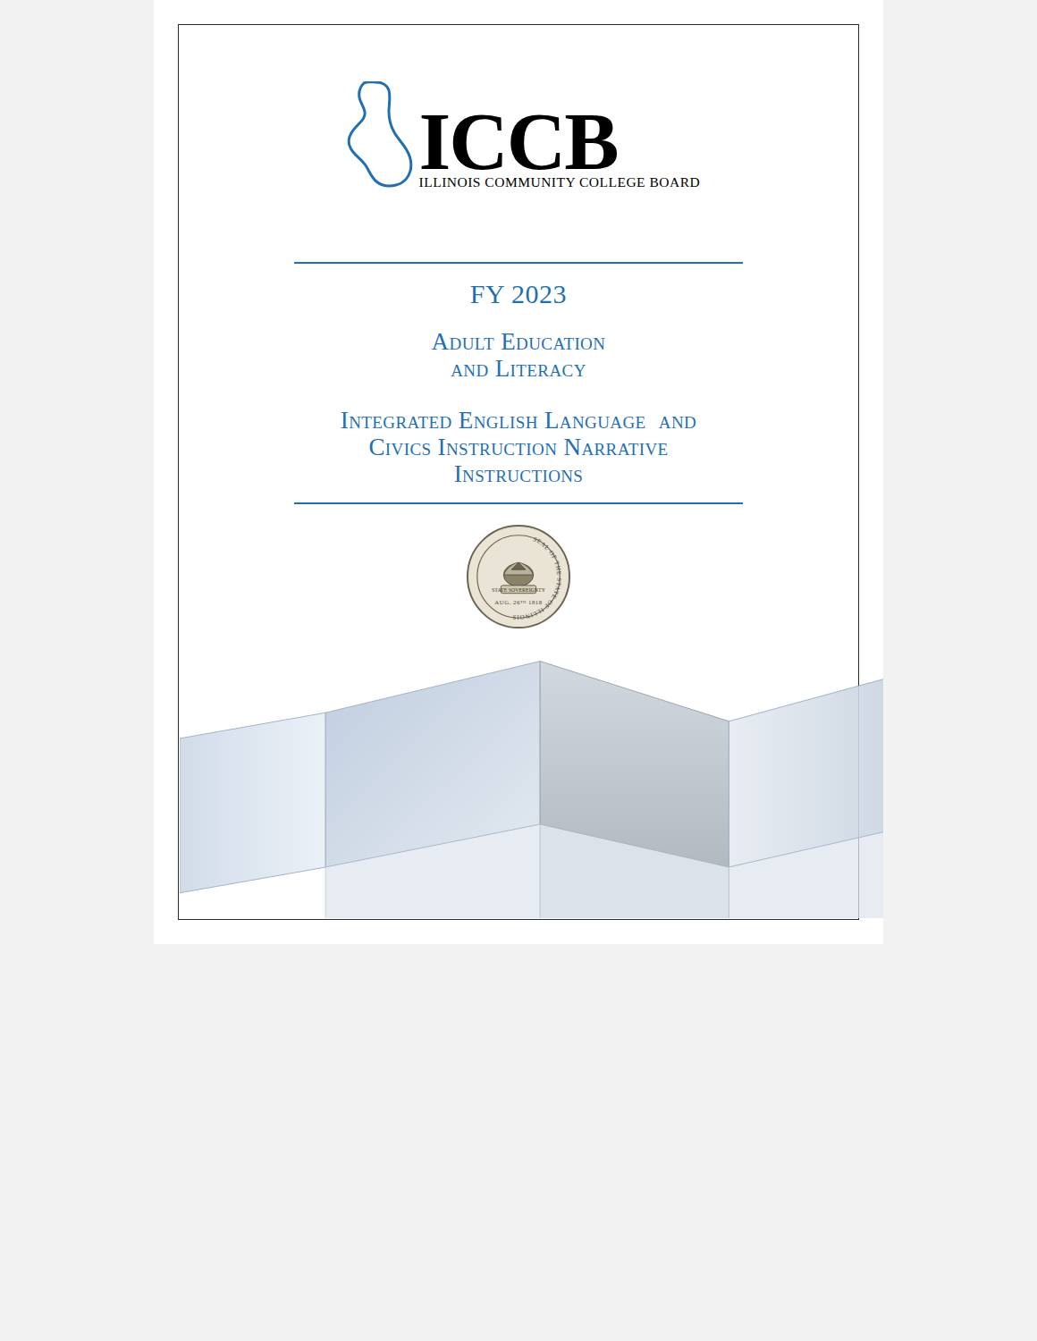ICCB ILLINOIS COMMUNITY COLLEGE BOARD
FY 2023
Adult Education
and Literacy
Integrated English Language and
Civics Instruction Narrative
Instructions
SEAL OF THE STATE OF ILLINOIS STATE SOVEREIGNTY AUG. 26TH 1818